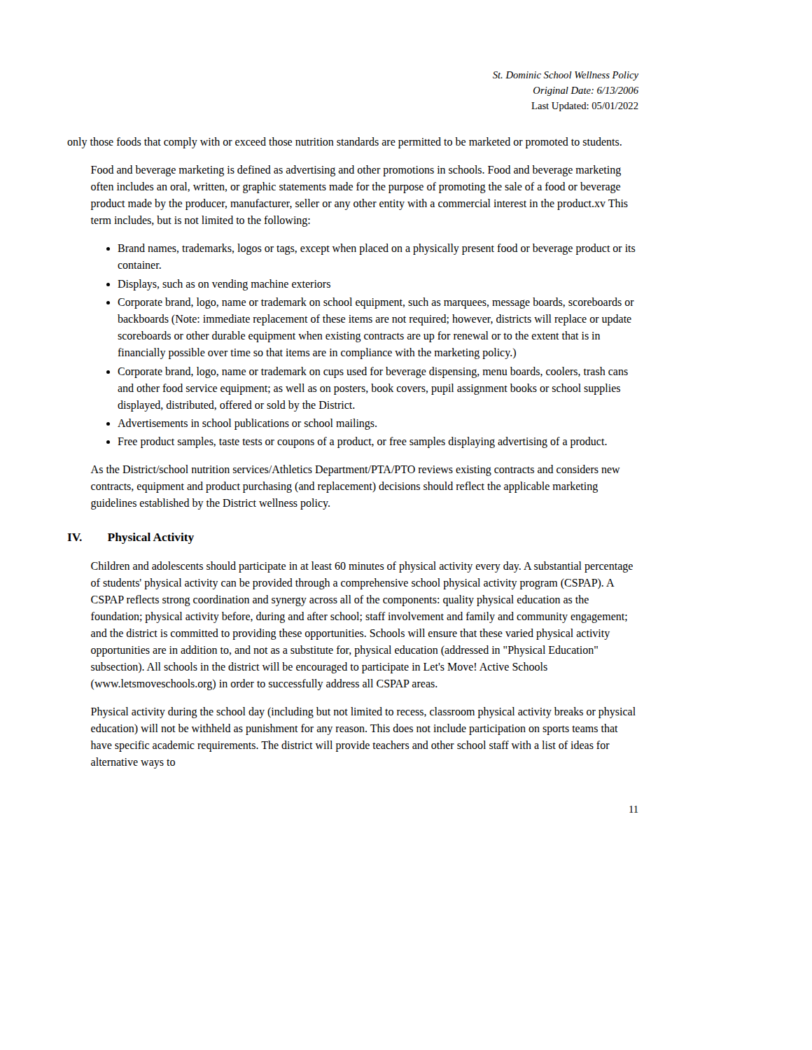St. Dominic School Wellness Policy
Original Date: 6/13/2006
Last Updated: 05/01/2022
only those foods that comply with or exceed those nutrition standards are permitted to be marketed or promoted to students.
Food and beverage marketing is defined as advertising and other promotions in schools. Food and beverage marketing often includes an oral, written, or graphic statements made for the purpose of promoting the sale of a food or beverage product made by the producer, manufacturer, seller or any other entity with a commercial interest in the product.xv This term includes, but is not limited to the following:
Brand names, trademarks, logos or tags, except when placed on a physically present food or beverage product or its container.
Displays, such as on vending machine exteriors
Corporate brand, logo, name or trademark on school equipment, such as marquees, message boards, scoreboards or backboards (Note: immediate replacement of these items are not required; however, districts will replace or update scoreboards or other durable equipment when existing contracts are up for renewal or to the extent that is in financially possible over time so that items are in compliance with the marketing policy.)
Corporate brand, logo, name or trademark on cups used for beverage dispensing, menu boards, coolers, trash cans and other food service equipment; as well as on posters, book covers, pupil assignment books or school supplies displayed, distributed, offered or sold by the District.
Advertisements in school publications or school mailings.
Free product samples, taste tests or coupons of a product, or free samples displaying advertising of a product.
As the District/school nutrition services/Athletics Department/PTA/PTO reviews existing contracts and considers new contracts, equipment and product purchasing (and replacement) decisions should reflect the applicable marketing guidelines established by the District wellness policy.
IV. Physical Activity
Children and adolescents should participate in at least 60 minutes of physical activity every day. A substantial percentage of students' physical activity can be provided through a comprehensive school physical activity program (CSPAP). A CSPAP reflects strong coordination and synergy across all of the components: quality physical education as the foundation; physical activity before, during and after school; staff involvement and family and community engagement; and the district is committed to providing these opportunities. Schools will ensure that these varied physical activity opportunities are in addition to, and not as a substitute for, physical education (addressed in "Physical Education" subsection). All schools in the district will be encouraged to participate in Let's Move! Active Schools (www.letsmoveschools.org) in order to successfully address all CSPAP areas.
Physical activity during the school day (including but not limited to recess, classroom physical activity breaks or physical education) will not be withheld as punishment for any reason. This does not include participation on sports teams that have specific academic requirements. The district will provide teachers and other school staff with a list of ideas for alternative ways to
11